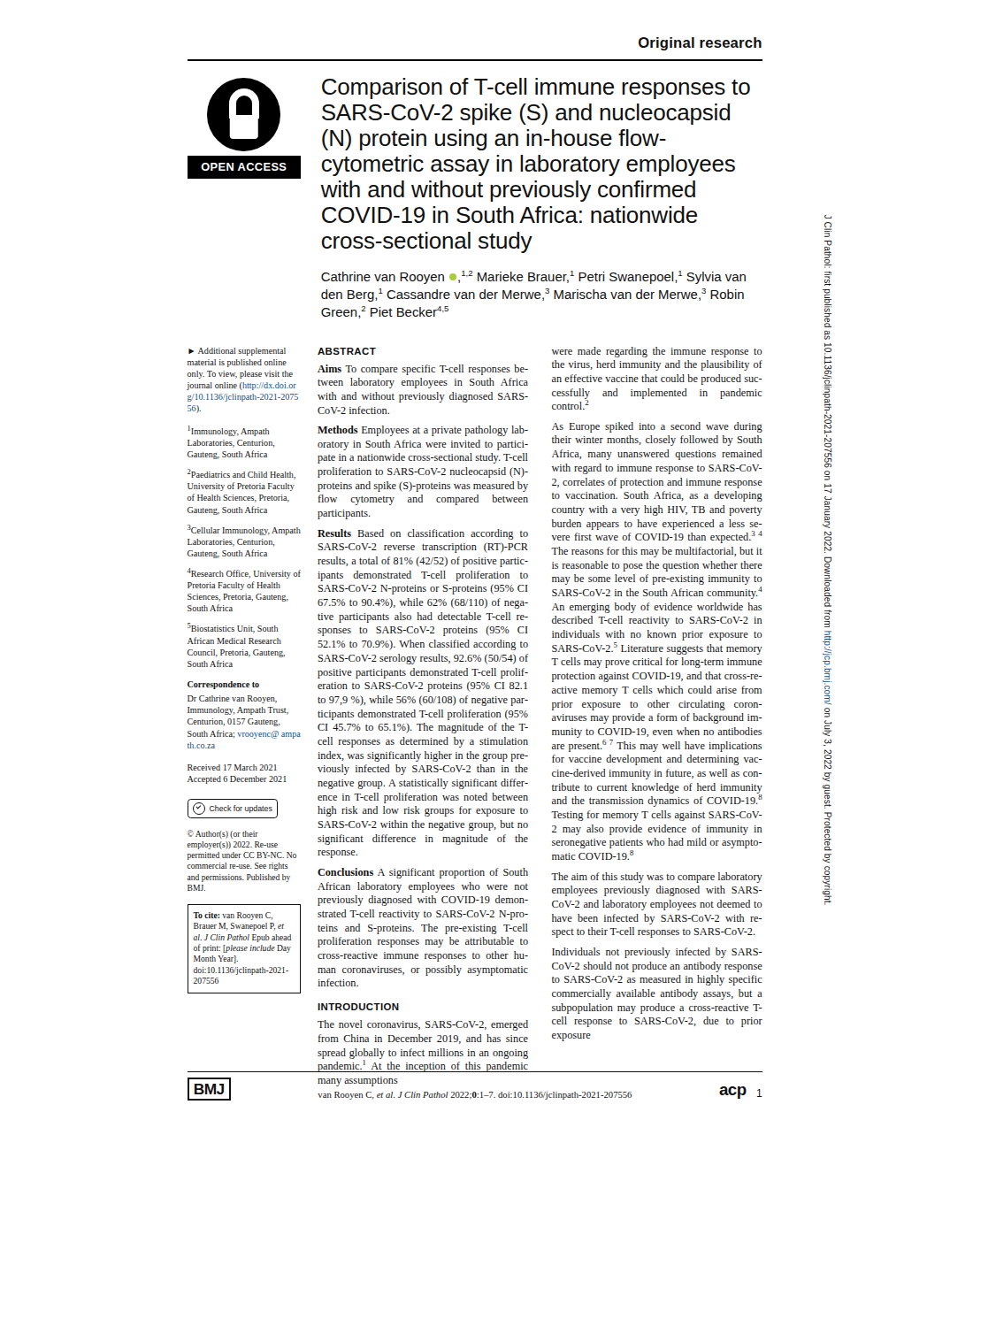J Clin Pathol: first published as 10.1136/jclinpath-2021-207556 on 17 January 2022. Downloaded from http://jcp.bmj.com/ on July 3, 2022 by guest. Protected by copyright.
Original research
OPEN ACCESS
Comparison of T-cell immune responses to SARS-CoV-2 spike (S) and nucleocapsid (N) protein using an in-house flow-cytometric assay in laboratory employees with and without previously confirmed COVID-19 in South Africa: nationwide cross-sectional study
Cathrine van Rooyen ,1,2 Marieke Brauer,1 Petri Swanepoel,1 Sylvia van den Berg,1 Cassandre van der Merwe,3 Marischa van der Merwe,3 Robin Green,2 Piet Becker4,5
► Additional supplemental material is published online only. To view, please visit the journal online (http://dx.doi.org/10.1136/jclinpath-2021-207556).
1Immunology, Ampath Laboratories, Centurion, Gauteng, South Africa
2Paediatrics and Child Health, University of Pretoria Faculty of Health Sciences, Pretoria, Gauteng, South Africa
3Cellular Immunology, Ampath Laboratories, Centurion, Gauteng, South Africa
4Research Office, University of Pretoria Faculty of Health Sciences, Pretoria, Gauteng, South Africa
5Biostatistics Unit, South African Medical Research Council, Pretoria, Gauteng, South Africa
Correspondence to
Dr Cathrine van Rooyen, Immunology, Ampath Trust, Centurion, 0157 Gauteng, South Africa; vrooyenc@ ampath.co.za
Received 17 March 2021
Accepted 6 December 2021
Check for updates
© Author(s) (or their employer(s)) 2022. Re-use permitted under CC BY-NC. No commercial re-use. See rights and permissions. Published by BMJ.
To cite: van Rooyen C, Brauer M, Swanepoel P, et al. J Clin Pathol Epub ahead of print: [please include Day Month Year]. doi:10.1136/jclinpath-2021-207556
ABSTRACT
Aims To compare specific T-cell responses between laboratory employees in South Africa with and without previously diagnosed SARS-CoV-2 infection.
Methods Employees at a private pathology laboratory in South Africa were invited to participate in a nationwide cross-sectional study. T-cell proliferation to SARS-CoV-2 nucleocapsid (N)-proteins and spike (S)-proteins was measured by flow cytometry and compared between participants.
Results Based on classification according to SARS-CoV-2 reverse transcription (RT)-PCR results, a total of 81% (42/52) of positive participants demonstrated T-cell proliferation to SARS-CoV-2 N-proteins or S-proteins (95% CI 67.5% to 90.4%), while 62% (68/110) of negative participants also had detectable T-cell responses to SARS-CoV-2 proteins (95% CI 52.1% to 70.9%). When classified according to SARS-CoV-2 serology results, 92.6% (50/54) of positive participants demonstrated T-cell proliferation to SARS-CoV-2 proteins (95% CI 82.1 to 97,9 %), while 56% (60/108) of negative participants demonstrated T-cell proliferation (95% CI 45.7% to 65.1%). The magnitude of the T-cell responses as determined by a stimulation index, was significantly higher in the group previously infected by SARS-CoV-2 than in the negative group. A statistically significant difference in T-cell proliferation was noted between high risk and low risk groups for exposure to SARS-CoV-2 within the negative group, but no significant difference in magnitude of the response.
Conclusions A significant proportion of South African laboratory employees who were not previously diagnosed with COVID-19 demonstrated T-cell reactivity to SARS-CoV-2 N-proteins and S-proteins. The pre-existing T-cell proliferation responses may be attributable to cross-reactive immune responses to other human coronaviruses, or possibly asymptomatic infection.
INTRODUCTION
The novel coronavirus, SARS-CoV-2, emerged from China in December 2019, and has since spread globally to infect millions in an ongoing pandemic.1 At the inception of this pandemic many assumptions
were made regarding the immune response to the virus, herd immunity and the plausibility of an effective vaccine that could be produced successfully and implemented in pandemic control.2
As Europe spiked into a second wave during their winter months, closely followed by South Africa, many unanswered questions remained with regard to immune response to SARS-CoV-2, correlates of protection and immune response to vaccination. South Africa, as a developing country with a very high HIV, TB and poverty burden appears to have experienced a less severe first wave of COVID-19 than expected.3 4 The reasons for this may be multifactorial, but it is reasonable to pose the question whether there may be some level of pre-existing immunity to SARS-CoV-2 in the South African community.4 An emerging body of evidence worldwide has described T-cell reactivity to SARS-CoV-2 in individuals with no known prior exposure to SARS-CoV-2.5 Literature suggests that memory T cells may prove critical for long-term immune protection against COVID-19, and that cross-reactive memory T cells which could arise from prior exposure to other circulating coronaviruses may provide a form of background immunity to COVID-19, even when no antibodies are present.6 7 This may well have implications for vaccine development and determining vaccine-derived immunity in future, as well as contribute to current knowledge of herd immunity and the transmission dynamics of COVID-19.8 Testing for memory T cells against SARS-CoV-2 may also provide evidence of immunity in seronegative patients who had mild or asymptomatic COVID-19.8
The aim of this study was to compare laboratory employees previously diagnosed with SARS-CoV-2 and laboratory employees not deemed to have been infected by SARS-CoV-2 with respect to their T-cell responses to SARS-CoV-2.
Individuals not previously infected by SARS-CoV-2 should not produce an antibody response to SARS-CoV-2 as measured in highly specific commercially available antibody assays, but a subpopulation may produce a cross-reactive T-cell response to SARS-CoV-2, due to prior exposure
BMJ
van Rooyen C, et al. J Clin Pathol 2022;0:1–7. doi:10.1136/jclinpath-2021-207556
acp
1